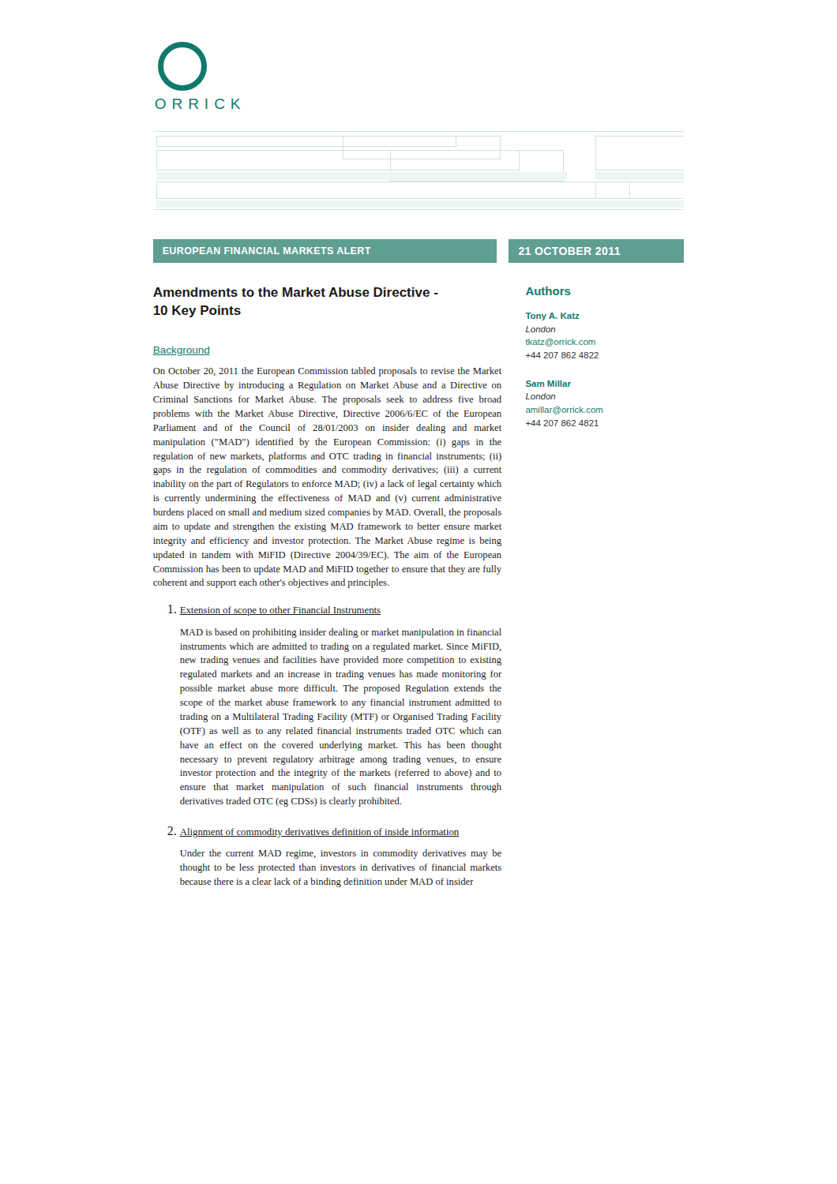ORRICK
EUROPEAN FINANCIAL MARKETS ALERT
21 OCTOBER 2011
Amendments to the Market Abuse Directive -
10 Key Points
Background
On October 20, 2011 the European Commission tabled proposals to revise the Market Abuse Directive by introducing a Regulation on Market Abuse and a Directive on Criminal Sanctions for Market Abuse. The proposals seek to address five broad problems with the Market Abuse Directive, Directive 2006/6/EC of the European Parliament and of the Council of 28/01/2003 on insider dealing and market manipulation ("MAD") identified by the European Commission: (i) gaps in the regulation of new markets, platforms and OTC trading in financial instruments; (ii) gaps in the regulation of commodities and commodity derivatives; (iii) a current inability on the part of Regulators to enforce MAD; (iv) a lack of legal certainty which is currently undermining the effectiveness of MAD and (v) current administrative burdens placed on small and medium sized companies by MAD. Overall, the proposals aim to update and strengthen the existing MAD framework to better ensure market integrity and efficiency and investor protection. The Market Abuse regime is being updated in tandem with MiFID (Directive 2004/39/EC). The aim of the European Commission has been to update MAD and MiFID together to ensure that they are fully coherent and support each other's objectives and principles.
Extension of scope to other Financial Instruments
MAD is based on prohibiting insider dealing or market manipulation in financial instruments which are admitted to trading on a regulated market. Since MiFID, new trading venues and facilities have provided more competition to existing regulated markets and an increase in trading venues has made monitoring for possible market abuse more difficult. The proposed Regulation extends the scope of the market abuse framework to any financial instrument admitted to trading on a Multilateral Trading Facility (MTF) or Organised Trading Facility (OTF) as well as to any related financial instruments traded OTC which can have an effect on the covered underlying market. This has been thought necessary to prevent regulatory arbitrage among trading venues, to ensure investor protection and the integrity of the markets (referred to above) and to ensure that market manipulation of such financial instruments through derivatives traded OTC (eg CDSs) is clearly prohibited.
Alignment of commodity derivatives definition of inside information
Under the current MAD regime, investors in commodity derivatives may be thought to be less protected than investors in derivatives of financial markets because there is a clear lack of a binding definition under MAD of insider
Authors
Tony A. Katz
London
tkatz@orrick.com
+44 207 862 4822
Sam Millar
London
amillar@orrick.com
+44 207 862 4821